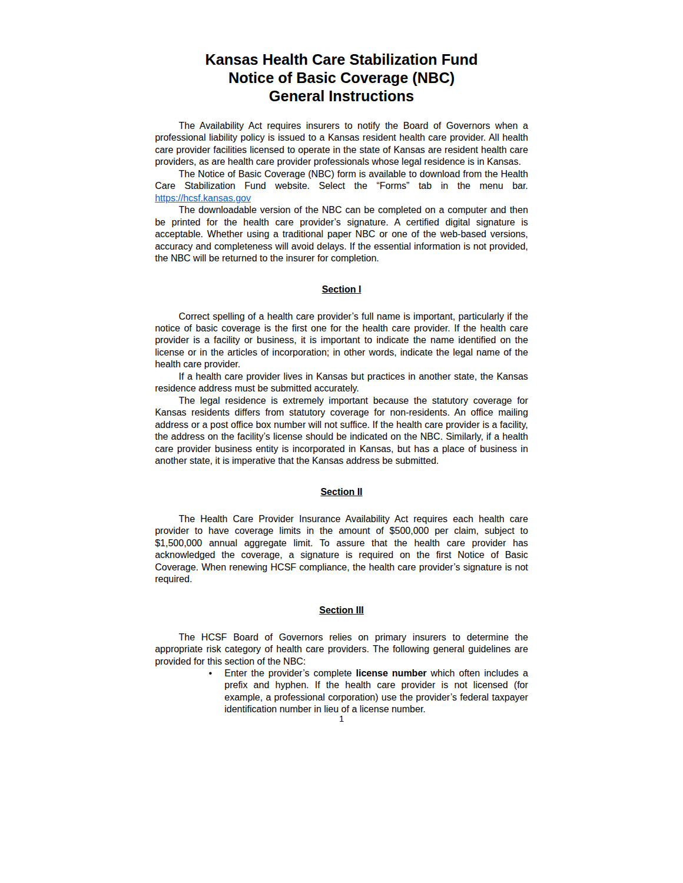Kansas Health Care Stabilization Fund Notice of Basic Coverage (NBC) General Instructions
The Availability Act requires insurers to notify the Board of Governors when a professional liability policy is issued to a Kansas resident health care provider. All health care provider facilities licensed to operate in the state of Kansas are resident health care providers, as are health care provider professionals whose legal residence is in Kansas.
The Notice of Basic Coverage (NBC) form is available to download from the Health Care Stabilization Fund website. Select the “Forms” tab in the menu bar. https://hcsf.kansas.gov
The downloadable version of the NBC can be completed on a computer and then be printed for the health care provider’s signature. A certified digital signature is acceptable. Whether using a traditional paper NBC or one of the web-based versions, accuracy and completeness will avoid delays. If the essential information is not provided, the NBC will be returned to the insurer for completion.
Section I
Correct spelling of a health care provider’s full name is important, particularly if the notice of basic coverage is the first one for the health care provider. If the health care provider is a facility or business, it is important to indicate the name identified on the license or in the articles of incorporation; in other words, indicate the legal name of the health care provider.
If a health care provider lives in Kansas but practices in another state, the Kansas residence address must be submitted accurately.
The legal residence is extremely important because the statutory coverage for Kansas residents differs from statutory coverage for non-residents. An office mailing address or a post office box number will not suffice. If the health care provider is a facility, the address on the facility’s license should be indicated on the NBC. Similarly, if a health care provider business entity is incorporated in Kansas, but has a place of business in another state, it is imperative that the Kansas address be submitted.
Section II
The Health Care Provider Insurance Availability Act requires each health care provider to have coverage limits in the amount of $500,000 per claim, subject to $1,500,000 annual aggregate limit. To assure that the health care provider has acknowledged the coverage, a signature is required on the first Notice of Basic Coverage. When renewing HCSF compliance, the health care provider’s signature is not required.
Section III
The HCSF Board of Governors relies on primary insurers to determine the appropriate risk category of health care providers. The following general guidelines are provided for this section of the NBC:
Enter the provider’s complete license number which often includes a prefix and hyphen. If the health care provider is not licensed (for example, a professional corporation) use the provider’s federal taxpayer identification number in lieu of a license number.
1